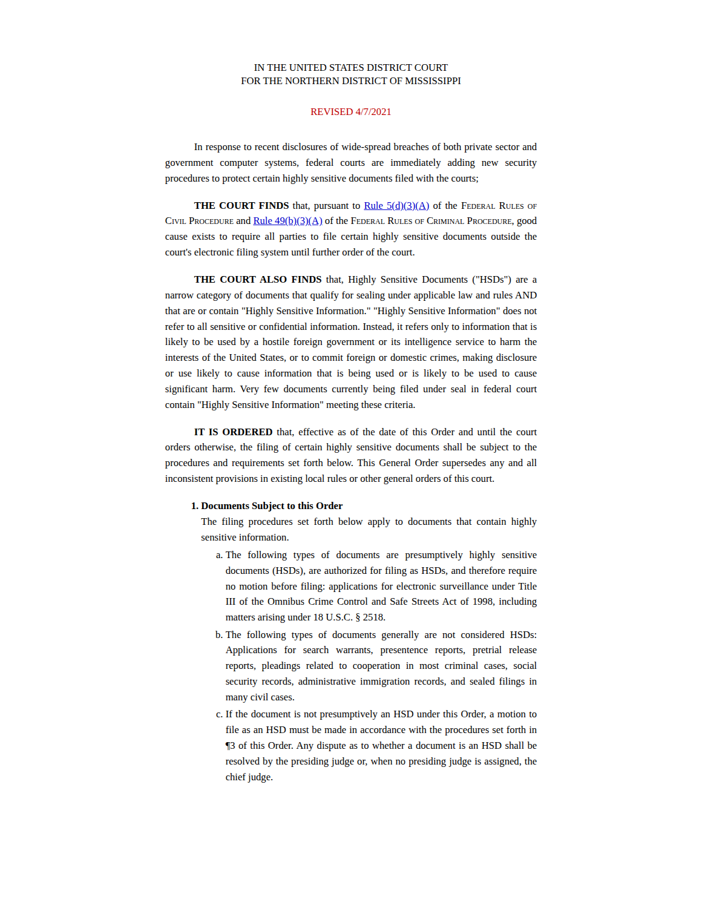IN THE UNITED STATES DISTRICT COURT
FOR THE NORTHERN DISTRICT OF MISSISSIPPI
REVISED 4/7/2021
In response to recent disclosures of wide-spread breaches of both private sector and government computer systems, federal courts are immediately adding new security procedures to protect certain highly sensitive documents filed with the courts;
THE COURT FINDS that, pursuant to Rule 5(d)(3)(A) of the Federal Rules of Civil Procedure and Rule 49(b)(3)(A) of the Federal Rules of Criminal Procedure, good cause exists to require all parties to file certain highly sensitive documents outside the court's electronic filing system until further order of the court.
THE COURT ALSO FINDS that, Highly Sensitive Documents ("HSDs") are a narrow category of documents that qualify for sealing under applicable law and rules AND that are or contain "Highly Sensitive Information." "Highly Sensitive Information" does not refer to all sensitive or confidential information. Instead, it refers only to information that is likely to be used by a hostile foreign government or its intelligence service to harm the interests of the United States, or to commit foreign or domestic crimes, making disclosure or use likely to cause information that is being used or is likely to be used to cause significant harm. Very few documents currently being filed under seal in federal court contain "Highly Sensitive Information" meeting these criteria.
IT IS ORDERED that, effective as of the date of this Order and until the court orders otherwise, the filing of certain highly sensitive documents shall be subject to the procedures and requirements set forth below. This General Order supersedes any and all inconsistent provisions in existing local rules or other general orders of this court.
Documents Subject to this Order
The filing procedures set forth below apply to documents that contain highly sensitive information.
The following types of documents are presumptively highly sensitive documents (HSDs), are authorized for filing as HSDs, and therefore require no motion before filing: applications for electronic surveillance under Title III of the Omnibus Crime Control and Safe Streets Act of 1998, including matters arising under 18 U.S.C. § 2518.
The following types of documents generally are not considered HSDs: Applications for search warrants, presentence reports, pretrial release reports, pleadings related to cooperation in most criminal cases, social security records, administrative immigration records, and sealed filings in many civil cases.
If the document is not presumptively an HSD under this Order, a motion to file as an HSD must be made in accordance with the procedures set forth in ¶3 of this Order. Any dispute as to whether a document is an HSD shall be resolved by the presiding judge or, when no presiding judge is assigned, the chief judge.